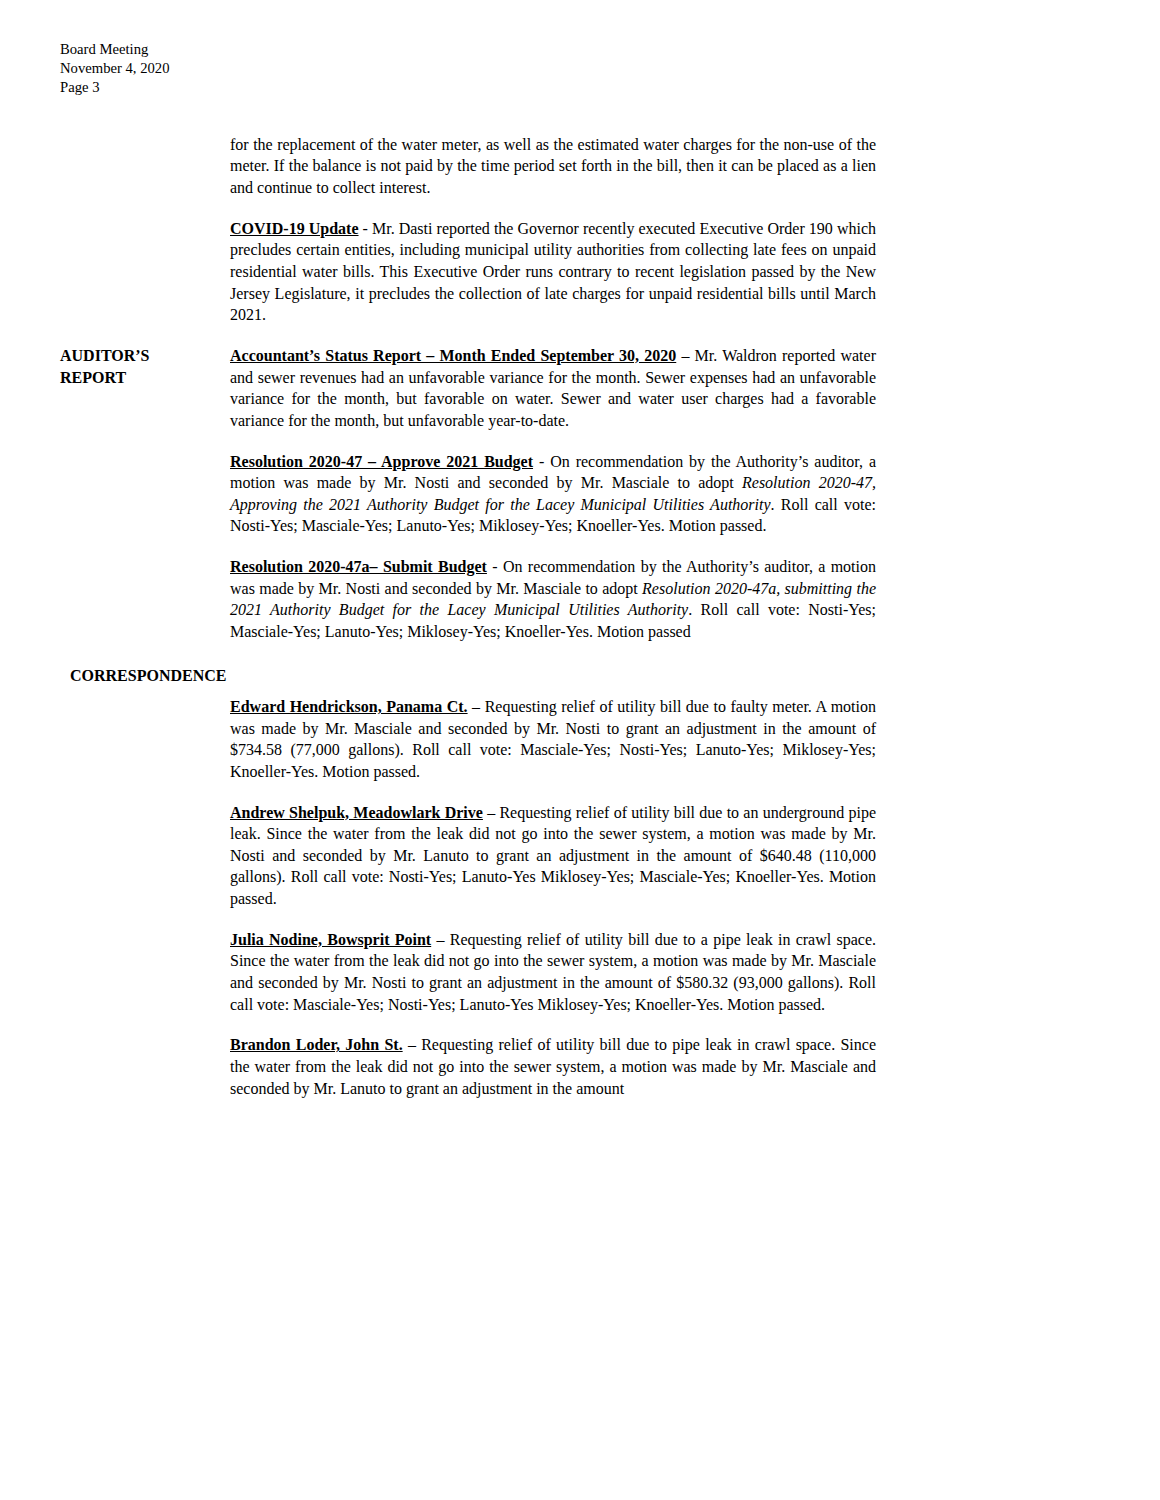Board Meeting
November 4, 2020
Page 3
for the replacement of the water meter, as well as the estimated water charges for the non-use of the meter. If the balance is not paid by the time period set forth in the bill, then it can be placed as a lien and continue to collect interest.
COVID-19 Update - Mr. Dasti reported the Governor recently executed Executive Order 190 which precludes certain entities, including municipal utility authorities from collecting late fees on unpaid residential water bills. This Executive Order runs contrary to recent legislation passed by the New Jersey Legislature, it precludes the collection of late charges for unpaid residential bills until March 2021.
AUDITOR’SREPORT
Accountant’s Status Report – Month Ended September 30, 2020 – Mr. Waldron reported water and sewer revenues had an unfavorable variance for the month. Sewer expenses had an unfavorable variance for the month, but favorable on water. Sewer and water user charges had a favorable variance for the month, but unfavorable year-to-date.
Resolution 2020-47 – Approve 2021 Budget - On recommendation by the Authority’s auditor, a motion was made by Mr. Nosti and seconded by Mr. Masciale to adopt Resolution 2020-47, Approving the 2021 Authority Budget for the Lacey Municipal Utilities Authority. Roll call vote: Nosti-Yes; Masciale-Yes; Lanuto-Yes; Miklosey-Yes; Knoeller-Yes. Motion passed.
Resolution 2020-47a– Submit Budget - On recommendation by the Authority’s auditor, a motion was made by Mr. Nosti and seconded by Mr. Masciale to adopt Resolution 2020-47a, submitting the 2021 Authority Budget for the Lacey Municipal Utilities Authority. Roll call vote: Nosti-Yes; Masciale-Yes; Lanuto-Yes; Miklosey-Yes; Knoeller-Yes. Motion passed
CORRESPONDENCE
Edward Hendrickson, Panama Ct. – Requesting relief of utility bill due to faulty meter. A motion was made by Mr. Masciale and seconded by Mr. Nosti to grant an adjustment in the amount of $734.58 (77,000 gallons). Roll call vote: Masciale-Yes; Nosti-Yes; Lanuto-Yes; Miklosey-Yes; Knoeller-Yes. Motion passed.
Andrew Shelpuk, Meadowlark Drive – Requesting relief of utility bill due to an underground pipe leak. Since the water from the leak did not go into the sewer system, a motion was made by Mr. Nosti and seconded by Mr. Lanuto to grant an adjustment in the amount of $640.48 (110,000 gallons). Roll call vote: Nosti-Yes; Lanuto-Yes Miklosey-Yes; Masciale-Yes; Knoeller-Yes. Motion passed.
Julia Nodine, Bowsprit Point – Requesting relief of utility bill due to a pipe leak in crawl space. Since the water from the leak did not go into the sewer system, a motion was made by Mr. Masciale and seconded by Mr. Nosti to grant an adjustment in the amount of $580.32 (93,000 gallons). Roll call vote: Masciale-Yes; Nosti-Yes; Lanuto-Yes Miklosey-Yes; Knoeller-Yes. Motion passed.
Brandon Loder, John St. – Requesting relief of utility bill due to pipe leak in crawl space. Since the water from the leak did not go into the sewer system, a motion was made by Mr. Masciale and seconded by Mr. Lanuto to grant an adjustment in the amount